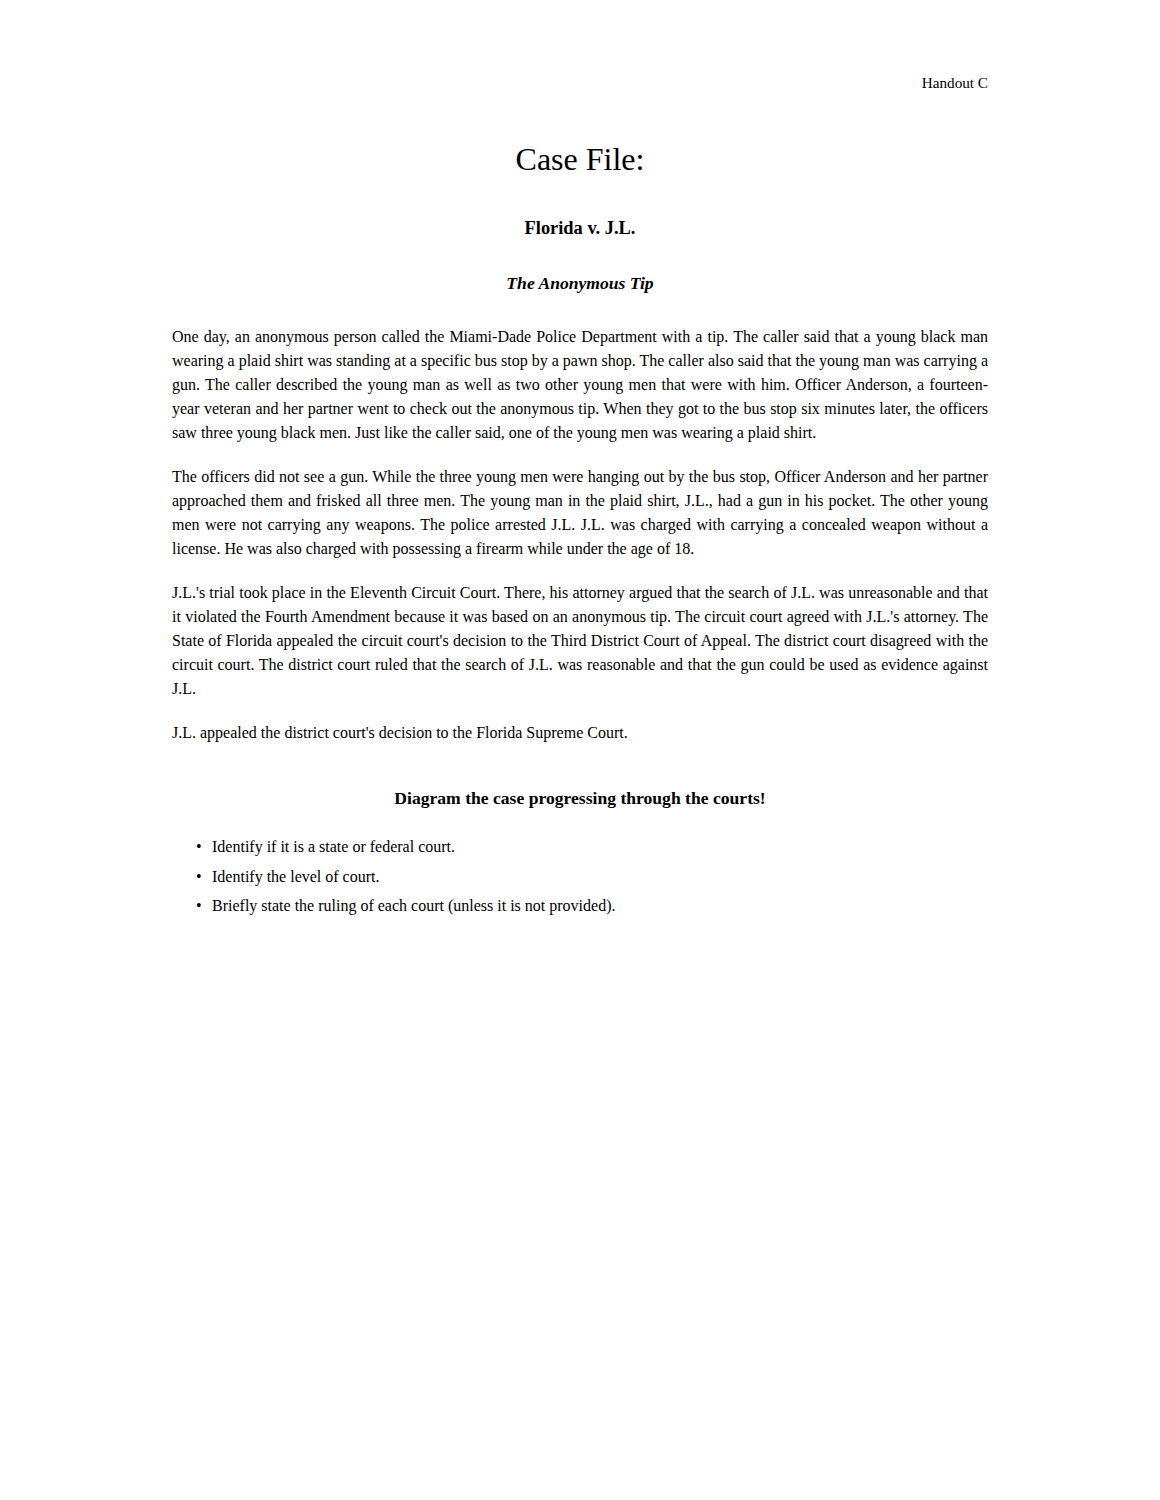Handout C
Case File:
Florida v. J.L.
The Anonymous Tip
One day, an anonymous person called the Miami-Dade Police Department with a tip. The caller said that a young black man wearing a plaid shirt was standing at a specific bus stop by a pawn shop. The caller also said that the young man was carrying a gun. The caller described the young man as well as two other young men that were with him. Officer Anderson, a fourteen-year veteran and her partner went to check out the anonymous tip. When they got to the bus stop six minutes later, the officers saw three young black men. Just like the caller said, one of the young men was wearing a plaid shirt.
The officers did not see a gun. While the three young men were hanging out by the bus stop, Officer Anderson and her partner approached them and frisked all three men. The young man in the plaid shirt, J.L., had a gun in his pocket. The other young men were not carrying any weapons. The police arrested J.L. J.L. was charged with carrying a concealed weapon without a license. He was also charged with possessing a firearm while under the age of 18.
J.L.'s trial took place in the Eleventh Circuit Court. There, his attorney argued that the search of J.L. was unreasonable and that it violated the Fourth Amendment because it was based on an anonymous tip. The circuit court agreed with J.L.'s attorney. The State of Florida appealed the circuit court's decision to the Third District Court of Appeal. The district court disagreed with the circuit court. The district court ruled that the search of J.L. was reasonable and that the gun could be used as evidence against J.L.
J.L. appealed the district court's decision to the Florida Supreme Court.
Diagram the case progressing through the courts!
Identify if it is a state or federal court.
Identify the level of court.
Briefly state the ruling of each court (unless it is not provided).